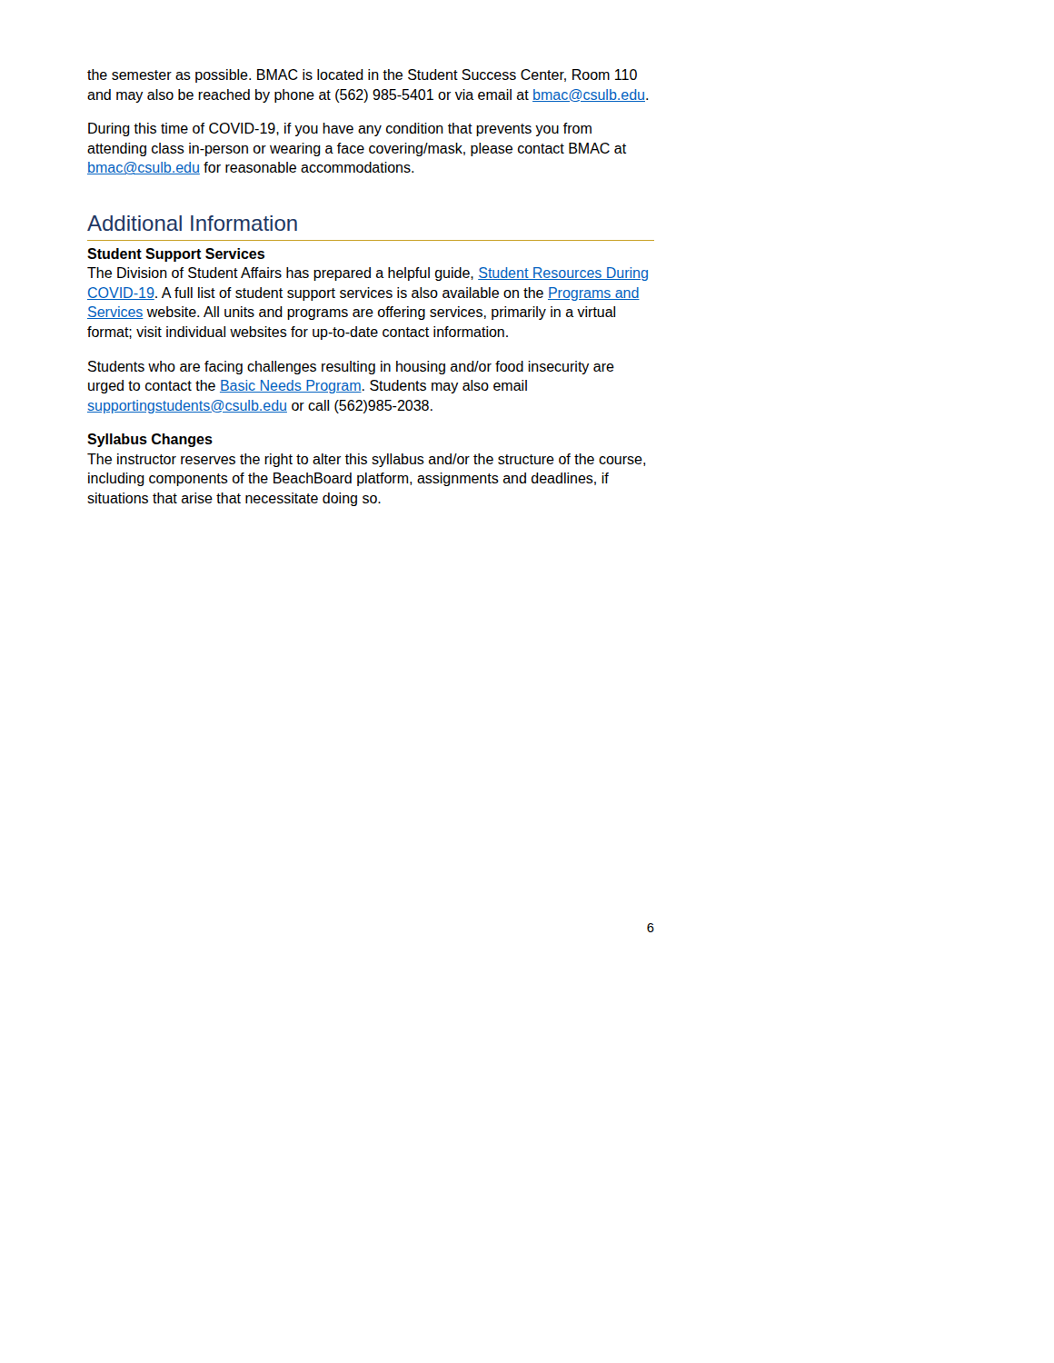the semester as possible. BMAC is located in the Student Success Center, Room 110 and may also be reached by phone at (562) 985-5401 or via email at bmac@csulb.edu.
During this time of COVID-19, if you have any condition that prevents you from attending class in-person or wearing a face covering/mask, please contact BMAC at bmac@csulb.edu for reasonable accommodations.
Additional Information
Student Support Services
The Division of Student Affairs has prepared a helpful guide, Student Resources During COVID-19. A full list of student support services is also available on the Programs and Services website. All units and programs are offering services, primarily in a virtual format; visit individual websites for up-to-date contact information.
Students who are facing challenges resulting in housing and/or food insecurity are urged to contact the Basic Needs Program. Students may also email supportingstudents@csulb.edu or call (562)985-2038.
Syllabus Changes
The instructor reserves the right to alter this syllabus and/or the structure of the course, including components of the BeachBoard platform, assignments and deadlines, if situations that arise that necessitate doing so.
6